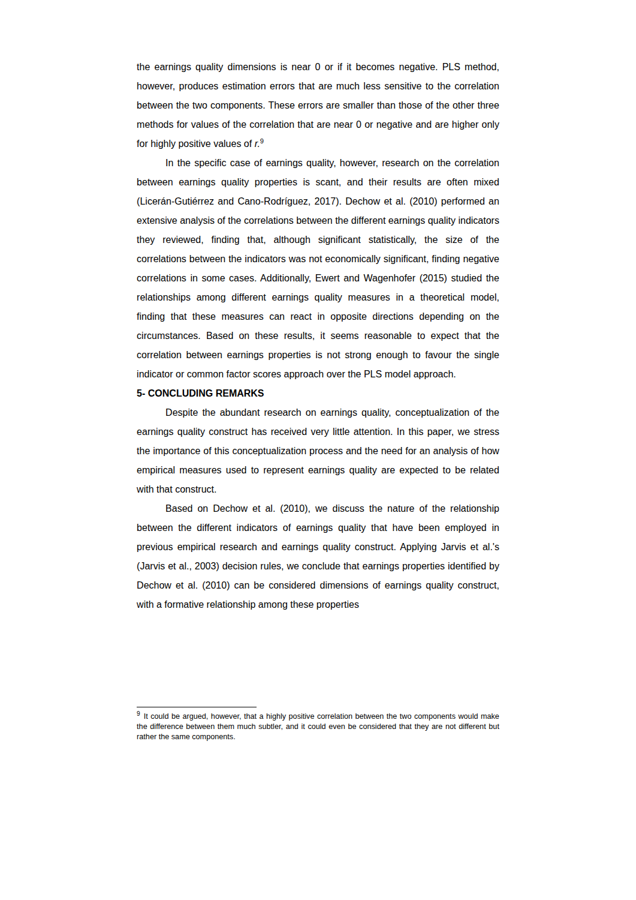the earnings quality dimensions is near 0 or if it becomes negative. PLS method, however, produces estimation errors that are much less sensitive to the correlation between the two components. These errors are smaller than those of the other three methods for values of the correlation that are near 0 or negative and are higher only for highly positive values of r.9
In the specific case of earnings quality, however, research on the correlation between earnings quality properties is scant, and their results are often mixed (Licerán-Gutiérrez and Cano-Rodríguez, 2017). Dechow et al. (2010) performed an extensive analysis of the correlations between the different earnings quality indicators they reviewed, finding that, although significant statistically, the size of the correlations between the indicators was not economically significant, finding negative correlations in some cases. Additionally, Ewert and Wagenhofer (2015) studied the relationships among different earnings quality measures in a theoretical model, finding that these measures can react in opposite directions depending on the circumstances. Based on these results, it seems reasonable to expect that the correlation between earnings properties is not strong enough to favour the single indicator or common factor scores approach over the PLS model approach.
5- CONCLUDING REMARKS
Despite the abundant research on earnings quality, conceptualization of the earnings quality construct has received very little attention. In this paper, we stress the importance of this conceptualization process and the need for an analysis of how empirical measures used to represent earnings quality are expected to be related with that construct.
Based on Dechow et al. (2010), we discuss the nature of the relationship between the different indicators of earnings quality that have been employed in previous empirical research and earnings quality construct. Applying Jarvis et al.'s (Jarvis et al., 2003) decision rules, we conclude that earnings properties identified by Dechow et al. (2010) can be considered dimensions of earnings quality construct, with a formative relationship among these properties
9 It could be argued, however, that a highly positive correlation between the two components would make the difference between them much subtler, and it could even be considered that they are not different but rather the same components.